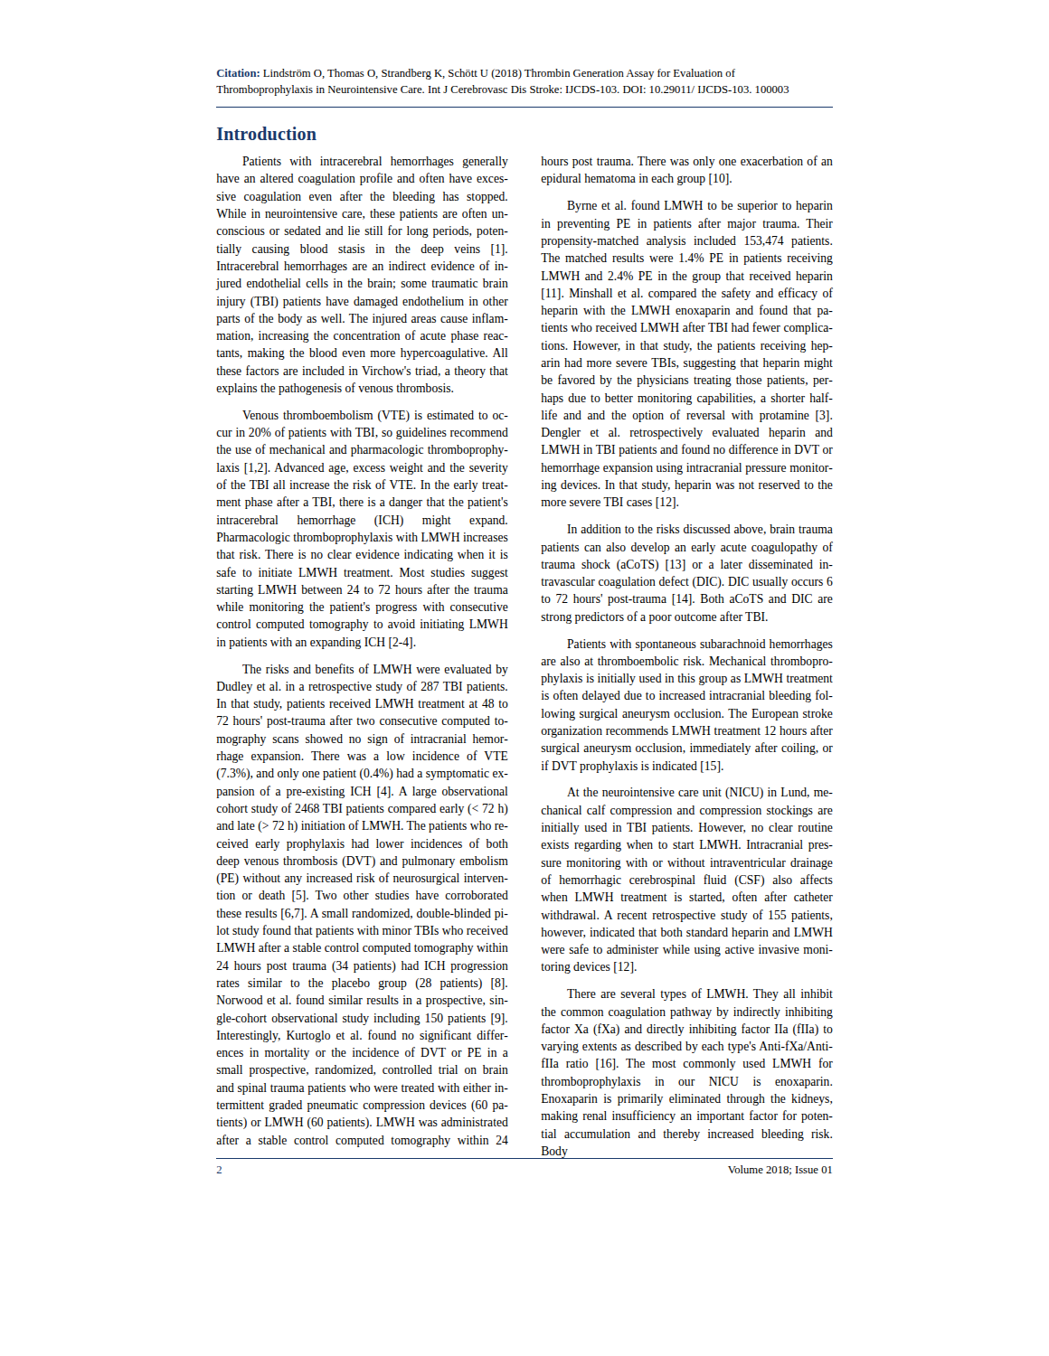Citation: Lindström O, Thomas O, Strandberg K, Schött U (2018) Thrombin Generation Assay for Evaluation of Thromboprophylaxis in Neurointensive Care. Int J Cerebrovasc Dis Stroke: IJCDS-103. DOI: 10.29011/ IJCDS-103. 100003
Introduction
Patients with intracerebral hemorrhages generally have an altered coagulation profile and often have excessive coagulation even after the bleeding has stopped. While in neurointensive care, these patients are often unconscious or sedated and lie still for long periods, potentially causing blood stasis in the deep veins [1]. Intracerebral hemorrhages are an indirect evidence of injured endothelial cells in the brain; some traumatic brain injury (TBI) patients have damaged endothelium in other parts of the body as well. The injured areas cause inflammation, increasing the concentration of acute phase reactants, making the blood even more hypercoagulative. All these factors are included in Virchow's triad, a theory that explains the pathogenesis of venous thrombosis.
Venous thromboembolism (VTE) is estimated to occur in 20% of patients with TBI, so guidelines recommend the use of mechanical and pharmacologic thromboprophylaxis [1,2]. Advanced age, excess weight and the severity of the TBI all increase the risk of VTE. In the early treatment phase after a TBI, there is a danger that the patient's intracerebral hemorrhage (ICH) might expand. Pharmacologic thromboprophylaxis with LMWH increases that risk. There is no clear evidence indicating when it is safe to initiate LMWH treatment. Most studies suggest starting LMWH between 24 to 72 hours after the trauma while monitoring the patient's progress with consecutive control computed tomography to avoid initiating LMWH in patients with an expanding ICH [2-4].
The risks and benefits of LMWH were evaluated by Dudley et al. in a retrospective study of 287 TBI patients. In that study, patients received LMWH treatment at 48 to 72 hours' post-trauma after two consecutive computed tomography scans showed no sign of intracranial hemorrhage expansion. There was a low incidence of VTE (7.3%), and only one patient (0.4%) had a symptomatic expansion of a pre-existing ICH [4]. A large observational cohort study of 2468 TBI patients compared early (< 72 h) and late (> 72 h) initiation of LMWH. The patients who received early prophylaxis had lower incidences of both deep venous thrombosis (DVT) and pulmonary embolism (PE) without any increased risk of neurosurgical intervention or death [5]. Two other studies have corroborated these results [6,7]. A small randomized, double-blinded pilot study found that patients with minor TBIs who received LMWH after a stable control computed tomography within 24 hours post trauma (34 patients) had ICH progression rates similar to the placebo group (28 patients) [8]. Norwood et al. found similar results in a prospective, single-cohort observational study including 150 patients [9]. Interestingly, Kurtoglo et al. found no significant differences in mortality or the incidence of DVT or PE in a small prospective, randomized, controlled trial on brain and spinal trauma patients who were treated with either intermittent graded pneumatic compression devices (60 patients) or LMWH (60 patients). LMWH was administrated after a stable control computed tomography within 24 hours post trauma. There was only one exacerbation of an epidural hematoma in each group [10].
Byrne et al. found LMWH to be superior to heparin in preventing PE in patients after major trauma. Their propensity-matched analysis included 153,474 patients. The matched results were 1.4% PE in patients receiving LMWH and 2.4% PE in the group that received heparin [11]. Minshall et al. compared the safety and efficacy of heparin with the LMWH enoxaparin and found that patients who received LMWH after TBI had fewer complications. However, in that study, the patients receiving heparin had more severe TBIs, suggesting that heparin might be favored by the physicians treating those patients, perhaps due to better monitoring capabilities, a shorter half-life and and the option of reversal with protamine [3]. Dengler et al. retrospectively evaluated heparin and LMWH in TBI patients and found no difference in DVT or hemorrhage expansion using intracranial pressure monitoring devices. In that study, heparin was not reserved to the more severe TBI cases [12].
In addition to the risks discussed above, brain trauma patients can also develop an early acute coagulopathy of trauma shock (aCoTS) [13] or a later disseminated intravascular coagulation defect (DIC). DIC usually occurs 6 to 72 hours' post-trauma [14]. Both aCoTS and DIC are strong predictors of a poor outcome after TBI.
Patients with spontaneous subarachnoid hemorrhages are also at thromboembolic risk. Mechanical thromboprophylaxis is initially used in this group as LMWH treatment is often delayed due to increased intracranial bleeding following surgical aneurysm occlusion. The European stroke organization recommends LMWH treatment 12 hours after surgical aneurysm occlusion, immediately after coiling, or if DVT prophylaxis is indicated [15].
At the neurointensive care unit (NICU) in Lund, mechanical calf compression and compression stockings are initially used in TBI patients. However, no clear routine exists regarding when to start LMWH. Intracranial pressure monitoring with or without intraventricular drainage of hemorrhagic cerebrospinal fluid (CSF) also affects when LMWH treatment is started, often after catheter withdrawal. A recent retrospective study of 155 patients, however, indicated that both standard heparin and LMWH were safe to administer while using active invasive monitoring devices [12].
There are several types of LMWH. They all inhibit the common coagulation pathway by indirectly inhibiting factor Xa (fXa) and directly inhibiting factor IIa (fIIa) to varying extents as described by each type's Anti-fXa/Anti-fIIa ratio [16]. The most commonly used LMWH for thromboprophylaxis in our NICU is enoxaparin. Enoxaparin is primarily eliminated through the kidneys, making renal insufficiency an important factor for potential accumulation and thereby increased bleeding risk. Body
2 Volume 2018; Issue 01